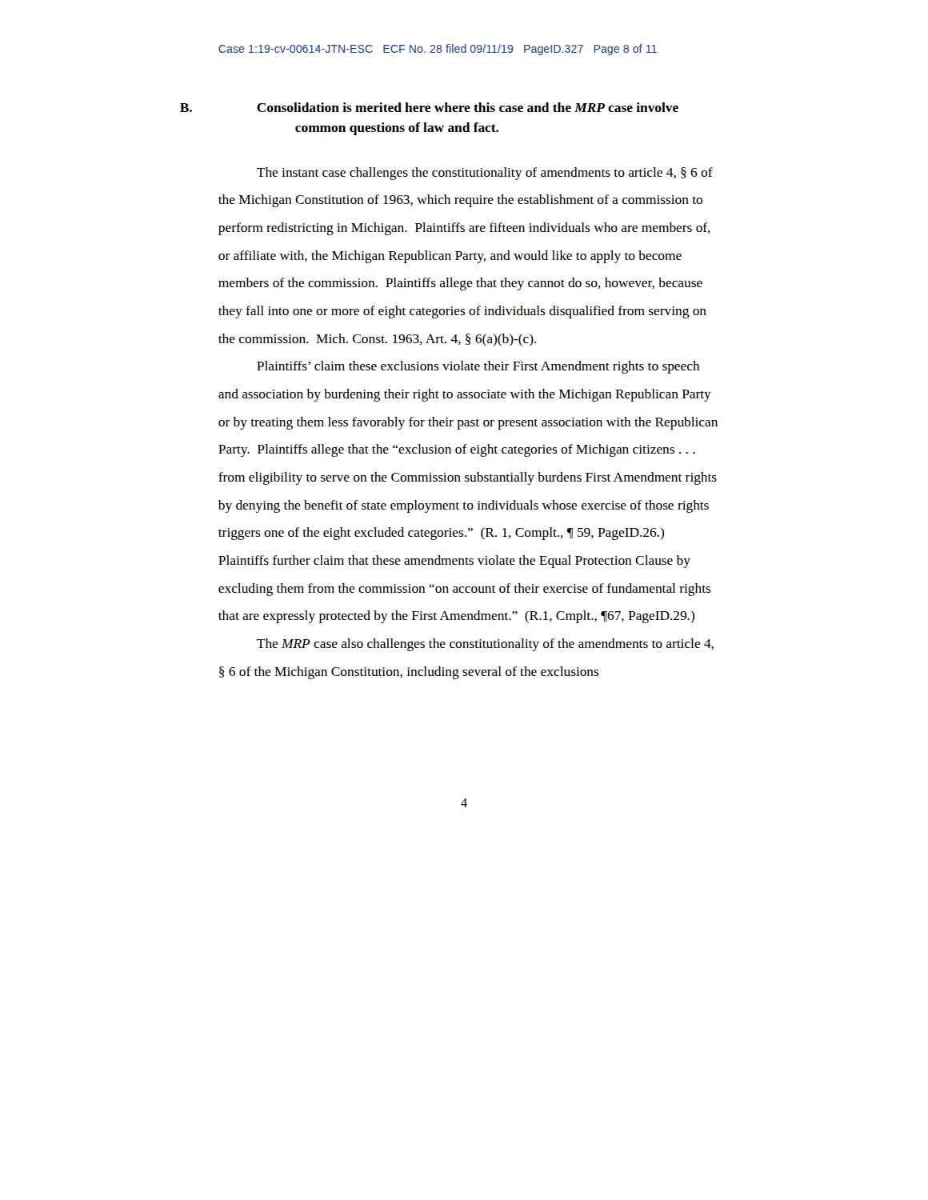Case 1:19-cv-00614-JTN-ESC ECF No. 28 filed 09/11/19 PageID.327 Page 8 of 11
B. Consolidation is merited here where this case and the MRP case involve common questions of law and fact.
The instant case challenges the constitutionality of amendments to article 4, § 6 of the Michigan Constitution of 1963, which require the establishment of a commission to perform redistricting in Michigan. Plaintiffs are fifteen individuals who are members of, or affiliate with, the Michigan Republican Party, and would like to apply to become members of the commission. Plaintiffs allege that they cannot do so, however, because they fall into one or more of eight categories of individuals disqualified from serving on the commission. Mich. Const. 1963, Art. 4, § 6(a)(b)-(c).
Plaintiffs’ claim these exclusions violate their First Amendment rights to speech and association by burdening their right to associate with the Michigan Republican Party or by treating them less favorably for their past or present association with the Republican Party. Plaintiffs allege that the “exclusion of eight categories of Michigan citizens . . . from eligibility to serve on the Commission substantially burdens First Amendment rights by denying the benefit of state employment to individuals whose exercise of those rights triggers one of the eight excluded categories.” (R. 1, Complt., ¶ 59, PageID.26.) Plaintiffs further claim that these amendments violate the Equal Protection Clause by excluding them from the commission “on account of their exercise of fundamental rights that are expressly protected by the First Amendment.” (R.1, Cmplt., ¶67, PageID.29.)
The MRP case also challenges the constitutionality of the amendments to article 4, § 6 of the Michigan Constitution, including several of the exclusions
4